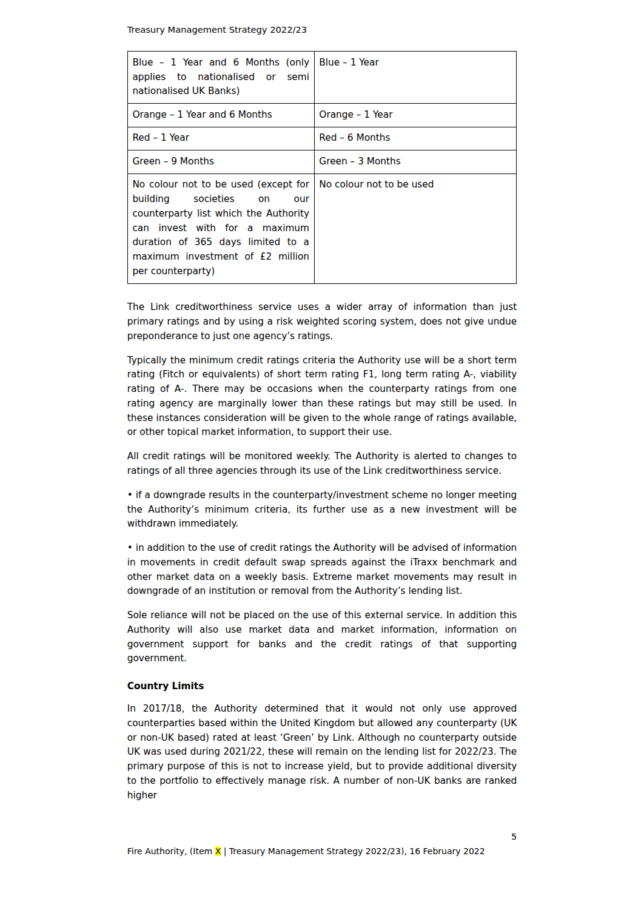Treasury Management Strategy 2022/23
| Blue – 1 Year and 6 Months (only applies to nationalised or semi nationalised UK Banks) | Blue – 1 Year |
| Orange – 1 Year and 6 Months | Orange – 1 Year |
| Red – 1 Year | Red – 6 Months |
| Green – 9 Months | Green – 3 Months |
| No colour not to be used (except for building societies on our counterparty list which the Authority can invest with for a maximum duration of 365 days limited to a maximum investment of £2 million per counterparty) | No colour not to be used |
The Link creditworthiness service uses a wider array of information than just primary ratings and by using a risk weighted scoring system, does not give undue preponderance to just one agency’s ratings.
Typically the minimum credit ratings criteria the Authority use will be a short term rating (Fitch or equivalents) of short term rating F1, long term rating A-, viability rating of A-. There may be occasions when the counterparty ratings from one rating agency are marginally lower than these ratings but may still be used. In these instances consideration will be given to the whole range of ratings available, or other topical market information, to support their use.
All credit ratings will be monitored weekly. The Authority is alerted to changes to ratings of all three agencies through its use of the Link creditworthiness service.
• if a downgrade results in the counterparty/investment scheme no longer meeting the Authority’s minimum criteria, its further use as a new investment will be withdrawn immediately.
• in addition to the use of credit ratings the Authority will be advised of information in movements in credit default swap spreads against the iTraxx benchmark and other market data on a weekly basis. Extreme market movements may result in downgrade of an institution or removal from the Authority’s lending list.
Sole reliance will not be placed on the use of this external service. In addition this Authority will also use market data and market information, information on government support for banks and the credit ratings of that supporting government.
Country Limits
In 2017/18, the Authority determined that it would not only use approved counterparties based within the United Kingdom but allowed any counterparty (UK or non-UK based) rated at least ‘Green’ by Link. Although no counterparty outside UK was used during 2021/22, these will remain on the lending list for 2022/23. The primary purpose of this is not to increase yield, but to provide additional diversity to the portfolio to effectively manage risk. A number of non-UK banks are ranked higher
5
Fire Authority, (Item X | Treasury Management Strategy 2022/23), 16 February 2022